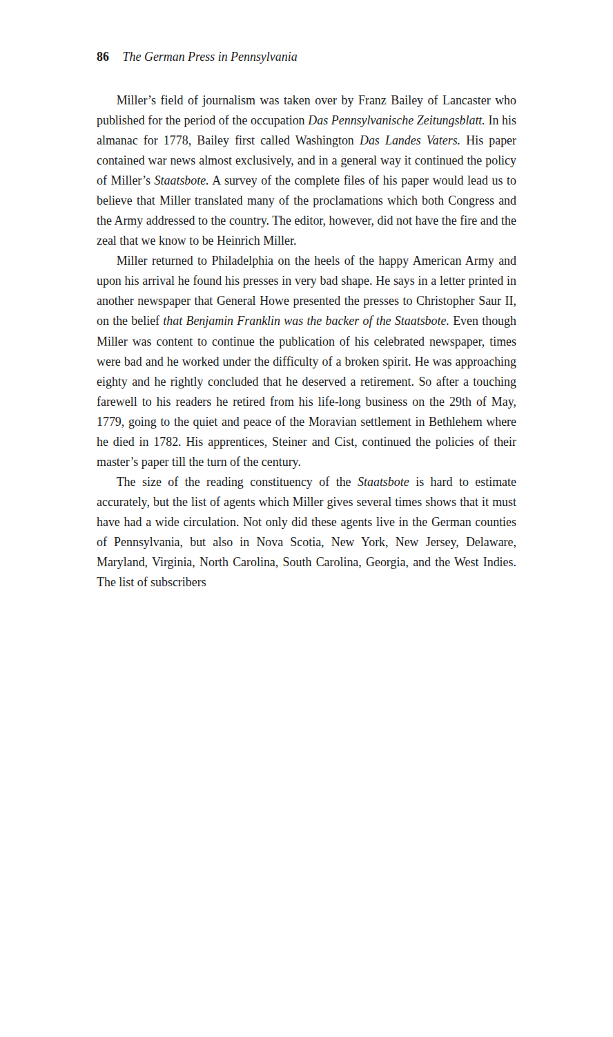86 The German Press in Pennsylvania
Miller’s field of journalism was taken over by Franz Bailey of Lancaster who published for the period of the occupation Das Pennsylvanische Zeitungsblatt. In his almanac for 1778, Bailey first called Washington Das Landes Vaters. His paper contained war news almost exclusively, and in a general way it continued the policy of Miller’s Staatsbote. A survey of the complete files of his paper would lead us to believe that Miller translated many of the proclamations which both Congress and the Army addressed to the country. The editor, however, did not have the fire and the zeal that we know to be Heinrich Miller.
Miller returned to Philadelphia on the heels of the happy American Army and upon his arrival he found his presses in very bad shape. He says in a letter printed in another newspaper that General Howe presented the presses to Christopher Saur II, on the belief that Benjamin Franklin was the backer of the Staatsbote. Even though Miller was content to continue the publication of his celebrated newspaper, times were bad and he worked under the difficulty of a broken spirit. He was approaching eighty and he rightly concluded that he deserved a retirement. So after a touching farewell to his readers he retired from his life-long business on the 29th of May, 1779, going to the quiet and peace of the Moravian settlement in Bethlehem where he died in 1782. His apprentices, Steiner and Cist, continued the policies of their master’s paper till the turn of the century.
The size of the reading constituency of the Staatsbote is hard to estimate accurately, but the list of agents which Miller gives several times shows that it must have had a wide circulation. Not only did these agents live in the German counties of Pennsylvania, but also in Nova Scotia, New York, New Jersey, Delaware, Maryland, Virginia, North Carolina, South Carolina, Georgia, and the West Indies. The list of subscribers